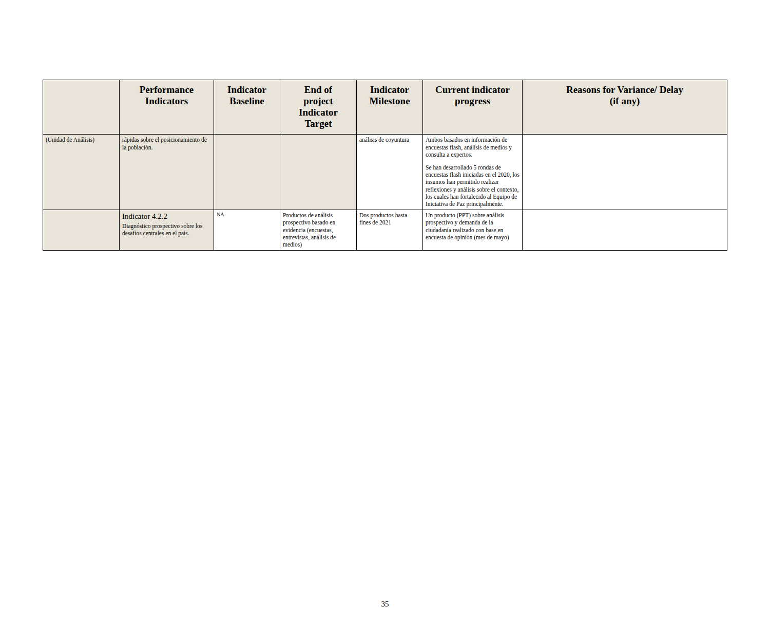| | Performance Indicators | Indicator Baseline | End of project Indicator Target | Indicator Milestone | Current indicator progress | Reasons for Variance/ Delay (if any) |
| --- | --- | --- | --- | --- | --- | --- |
| (Unidad de Análisis) | rápidas sobre el posicionamiento de la población. | | | análisis de coyuntura | Ambos basados en información de encuestas flash, análisis de medios y consulta a expertos. Se han desarrollado 5 rondas de encuestas flash iniciadas en el 2020, los insumos han permitido realizar reflexiones y análisis sobre el contexto, los cuales han fortalecido al Equipo de Iniciativa de Paz principalmente. | |
| | Indicator 4.2.2 Diagnóstico prospectivo sobre los desafíos centrales en el país. | NA | Productos de análisis prospectivo basado en evidencia (encuestas, entrevistas, análisis de medios) | Dos productos hasta fines de 2021 | Un producto (PPT) sobre análisis prospectivo y demanda de la ciudadanía realizado con base en encuesta de opinión (mes de mayo) | |
35